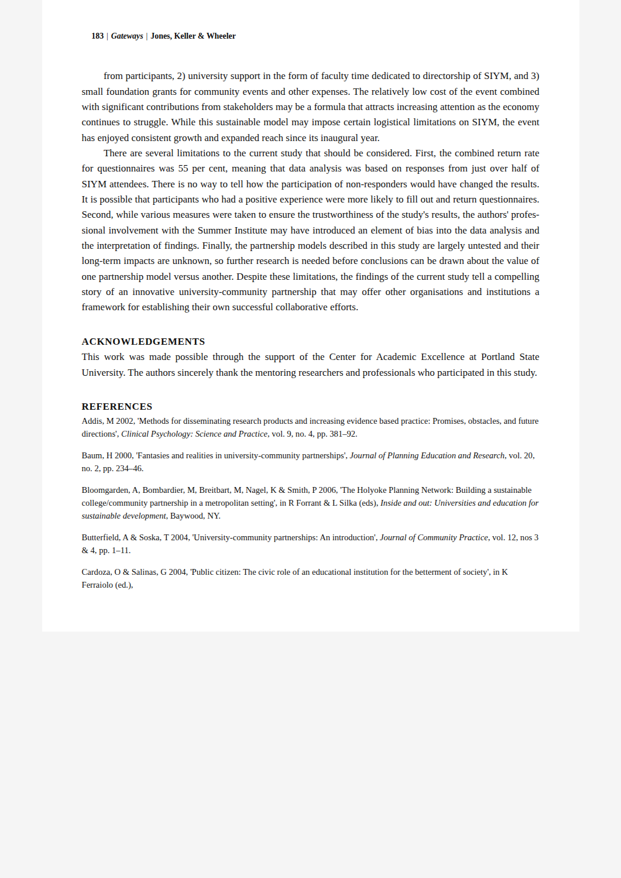183|Gateways|Jones, Keller & Wheeler
from participants, 2) university support in the form of faculty time dedicated to directorship of SIYM, and 3) small foundation grants for community events and other expenses. The relatively low cost of the event combined with significant contributions from stakeholders may be a formula that attracts increasing attention as the economy continues to struggle. While this sustainable model may impose certain logistical limitations on SIYM, the event has enjoyed consistent growth and expanded reach since its inaugural year.
There are several limitations to the current study that should be considered. First, the combined return rate for questionnaires was 55 per cent, meaning that data analysis was based on responses from just over half of SIYM attendees. There is no way to tell how the participation of non-responders would have changed the results. It is possible that participants who had a positive experience were more likely to fill out and return questionnaires. Second, while various measures were taken to ensure the trustworthiness of the study's results, the authors' professional involvement with the Summer Institute may have introduced an element of bias into the data analysis and the interpretation of findings. Finally, the partnership models described in this study are largely untested and their long-term impacts are unknown, so further research is needed before conclusions can be drawn about the value of one partnership model versus another. Despite these limitations, the findings of the current study tell a compelling story of an innovative university-community partnership that may offer other organisations and institutions a framework for establishing their own successful collaborative efforts.
ACKNOWLEDGEMENTS
This work was made possible through the support of the Center for Academic Excellence at Portland State University. The authors sincerely thank the mentoring researchers and professionals who participated in this study.
REFERENCES
Addis, M 2002, 'Methods for disseminating research products and increasing evidence based practice: Promises, obstacles, and future directions', Clinical Psychology: Science and Practice, vol. 9, no. 4, pp. 381–92.
Baum, H 2000, 'Fantasies and realities in university-community partnerships', Journal of Planning Education and Research, vol. 20, no. 2, pp. 234–46.
Bloomgarden, A, Bombardier, M, Breitbart, M, Nagel, K & Smith, P 2006, 'The Holyoke Planning Network: Building a sustainable college/community partnership in a metropolitan setting', in R Forrant & L Silka (eds), Inside and out: Universities and education for sustainable development, Baywood, NY.
Butterfield, A & Soska, T 2004, 'University-community partnerships: An introduction', Journal of Community Practice, vol. 12, nos 3 & 4, pp. 1–11.
Cardoza, O & Salinas, G 2004, 'Public citizen: The civic role of an educational institution for the betterment of society', in K Ferraiolo (ed.),